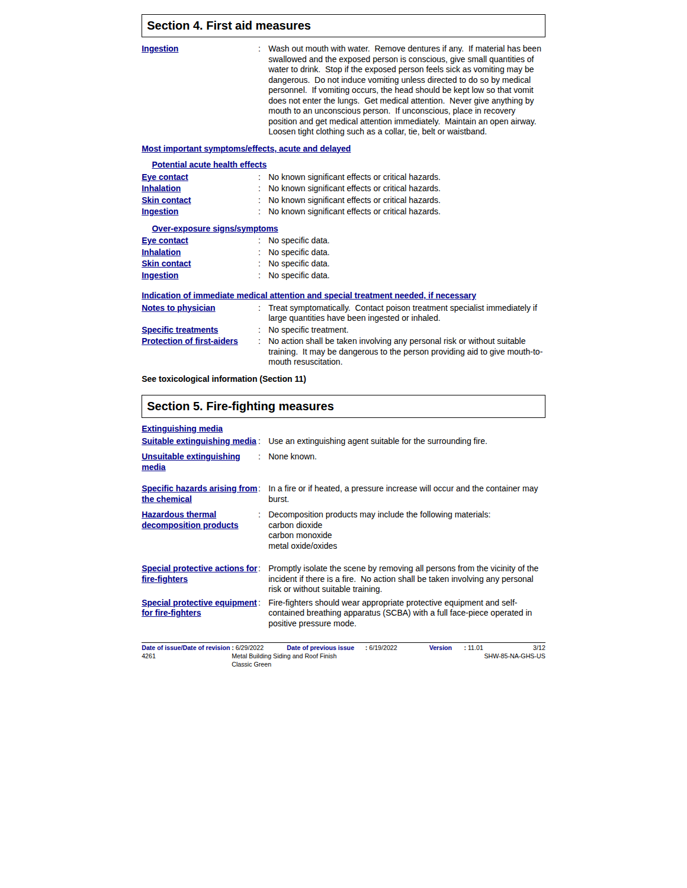Section 4. First aid measures
| Ingestion | : | Wash out mouth with water. Remove dentures if any. If material has been swallowed and the exposed person is conscious, give small quantities of water to drink. Stop if the exposed person feels sick as vomiting may be dangerous. Do not induce vomiting unless directed to do so by medical personnel. If vomiting occurs, the head should be kept low so that vomit does not enter the lungs. Get medical attention. Never give anything by mouth to an unconscious person. If unconscious, place in recovery position and get medical attention immediately. Maintain an open airway. Loosen tight clothing such as a collar, tie, belt or waistband. |
Most important symptoms/effects, acute and delayed
Potential acute health effects
| Eye contact | : | No known significant effects or critical hazards. |
| Inhalation | : | No known significant effects or critical hazards. |
| Skin contact | : | No known significant effects or critical hazards. |
| Ingestion | : | No known significant effects or critical hazards. |
Over-exposure signs/symptoms
| Eye contact | : | No specific data. |
| Inhalation | : | No specific data. |
| Skin contact | : | No specific data. |
| Ingestion | : | No specific data. |
Indication of immediate medical attention and special treatment needed, if necessary
| Notes to physician | : | Treat symptomatically. Contact poison treatment specialist immediately if large quantities have been ingested or inhaled. |
| Specific treatments | : | No specific treatment. |
| Protection of first-aiders | : | No action shall be taken involving any personal risk or without suitable training. It may be dangerous to the person providing aid to give mouth-to-mouth resuscitation. |
See toxicological information (Section 11)
Section 5. Fire-fighting measures
Extinguishing media
| Suitable extinguishing media | : | Use an extinguishing agent suitable for the surrounding fire. |
| Unsuitable extinguishing media | : | None known. |
| Specific hazards arising from the chemical | : | In a fire or if heated, a pressure increase will occur and the container may burst. |
| Hazardous thermal decomposition products | : | Decomposition products may include the following materials: carbon dioxide carbon monoxide metal oxide/oxides |
| Special protective actions for fire-fighters | : | Promptly isolate the scene by removing all persons from the vicinity of the incident if there is a fire. No action shall be taken involving any personal risk or without suitable training. |
| Special protective equipment for fire-fighters | : | Fire-fighters should wear appropriate protective equipment and self-contained breathing apparatus (SCBA) with a full face-piece operated in positive pressure mode. |
| Date of issue/Date of revision | : 6/29/2022 | Date of previous issue | : 6/19/2022 | Version | : 11.01 | 3/12 |
| 4261 | Metal Building Siding and Roof Finish Classic Green | SHW-85-NA-GHS-US |